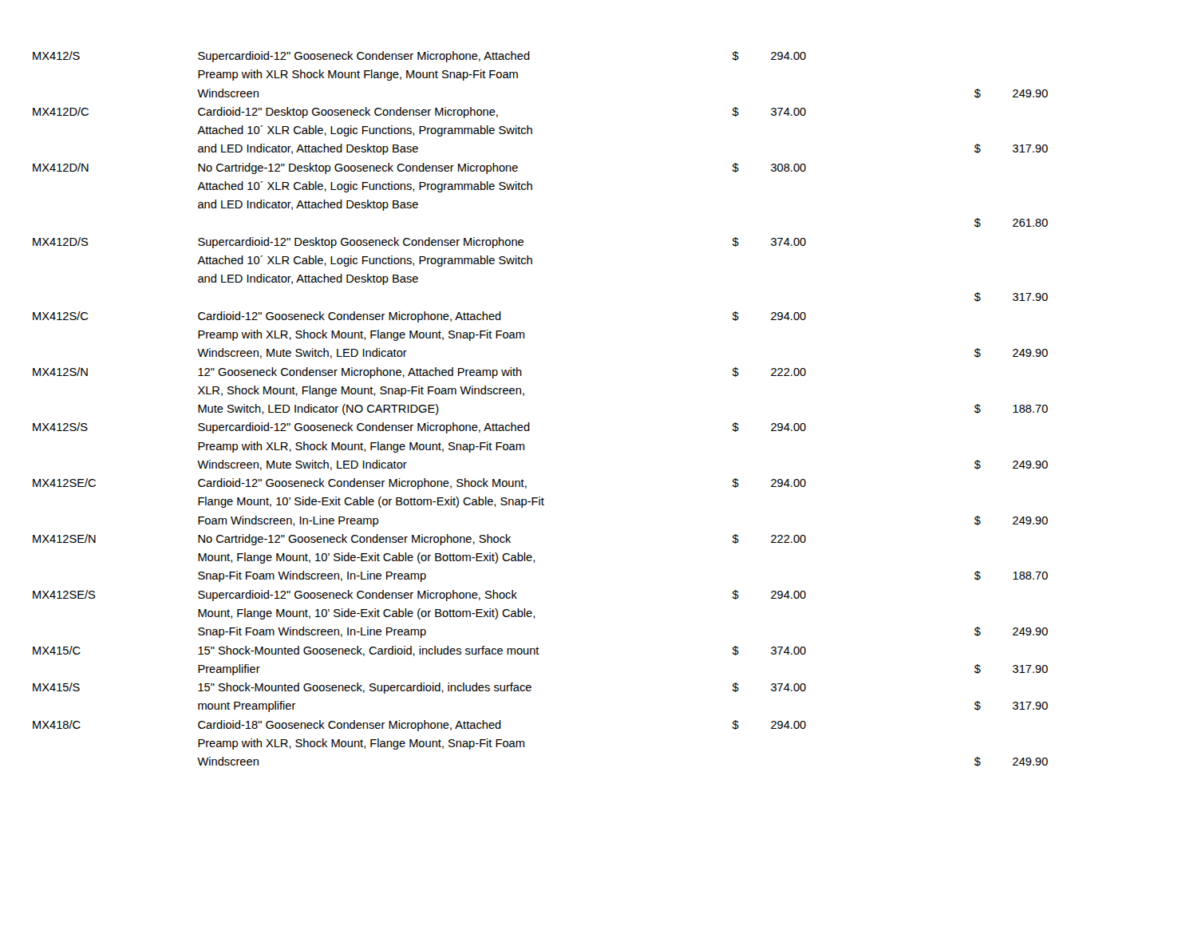| MX412/S | Supercardioid-12" Gooseneck Condenser Microphone, Attached | $ | 294.00 | | | |
| | Preamp with XLR Shock Mount Flange, Mount Snap-Fit Foam | | | | | |
| | Windscreen | | | | $ | 249.90 |
| MX412D/C | Cardioid-12" Desktop Gooseneck Condenser Microphone, | $ | 374.00 | | | |
| | Attached 10´ XLR Cable, Logic Functions, Programmable Switch | | | | | |
| | and LED Indicator, Attached Desktop Base | | | | $ | 317.90 |
| MX412D/N | No Cartridge-12" Desktop Gooseneck Condenser Microphone | $ | 308.00 | | | |
| | Attached 10´ XLR Cable, Logic Functions, Programmable Switch | | | | | |
| | and LED Indicator, Attached Desktop Base | | | | | |
| | | | | | $ | 261.80 |
| MX412D/S | Supercardioid-12" Desktop Gooseneck Condenser Microphone | $ | 374.00 | | | |
| | Attached 10´ XLR Cable, Logic Functions, Programmable Switch | | | | | |
| | and LED Indicator, Attached Desktop Base | | | | | |
| | | | | | $ | 317.90 |
| MX412S/C | Cardioid-12" Gooseneck Condenser Microphone, Attached | $ | 294.00 | | | |
| | Preamp with XLR, Shock Mount, Flange Mount, Snap-Fit Foam | | | | | |
| | Windscreen, Mute Switch, LED Indicator | | | | $ | 249.90 |
| MX412S/N | 12" Gooseneck Condenser Microphone, Attached Preamp with | $ | 222.00 | | | |
| | XLR, Shock Mount, Flange Mount, Snap-Fit Foam Windscreen, | | | | | |
| | Mute Switch, LED Indicator (NO CARTRIDGE) | | | | $ | 188.70 |
| MX412S/S | Supercardioid-12" Gooseneck Condenser Microphone, Attached | $ | 294.00 | | | |
| | Preamp with XLR, Shock Mount, Flange Mount, Snap-Fit Foam | | | | | |
| | Windscreen, Mute Switch, LED Indicator | | | | $ | 249.90 |
| MX412SE/C | Cardioid-12" Gooseneck Condenser Microphone, Shock Mount, | $ | 294.00 | | | |
| | Flange Mount, 10’ Side-Exit Cable (or Bottom-Exit) Cable, Snap-Fit | | | | | |
| | Foam Windscreen, In-Line Preamp | | | | $ | 249.90 |
| MX412SE/N | No Cartridge-12" Gooseneck Condenser Microphone, Shock | $ | 222.00 | | | |
| | Mount, Flange Mount, 10’ Side-Exit Cable (or Bottom-Exit) Cable, | | | | | |
| | Snap-Fit Foam Windscreen, In-Line Preamp | | | | $ | 188.70 |
| MX412SE/S | Supercardioid-12" Gooseneck Condenser Microphone, Shock | $ | 294.00 | | | |
| | Mount, Flange Mount, 10’ Side-Exit Cable (or Bottom-Exit) Cable, | | | | | |
| | Snap-Fit Foam Windscreen, In-Line Preamp | | | | $ | 249.90 |
| MX415/C | 15" Shock-Mounted Gooseneck, Cardioid, includes surface mount | $ | 374.00 | | | |
| | Preamplifier | | | | $ | 317.90 |
| MX415/S | 15" Shock-Mounted Gooseneck, Supercardioid, includes surface | $ | 374.00 | | | |
| | mount Preamplifier | | | | $ | 317.90 |
| MX418/C | Cardioid-18" Gooseneck Condenser Microphone, Attached | $ | 294.00 | | | |
| | Preamp with XLR, Shock Mount, Flange Mount, Snap-Fit Foam | | | | | |
| | Windscreen | | | | $ | 249.90 |